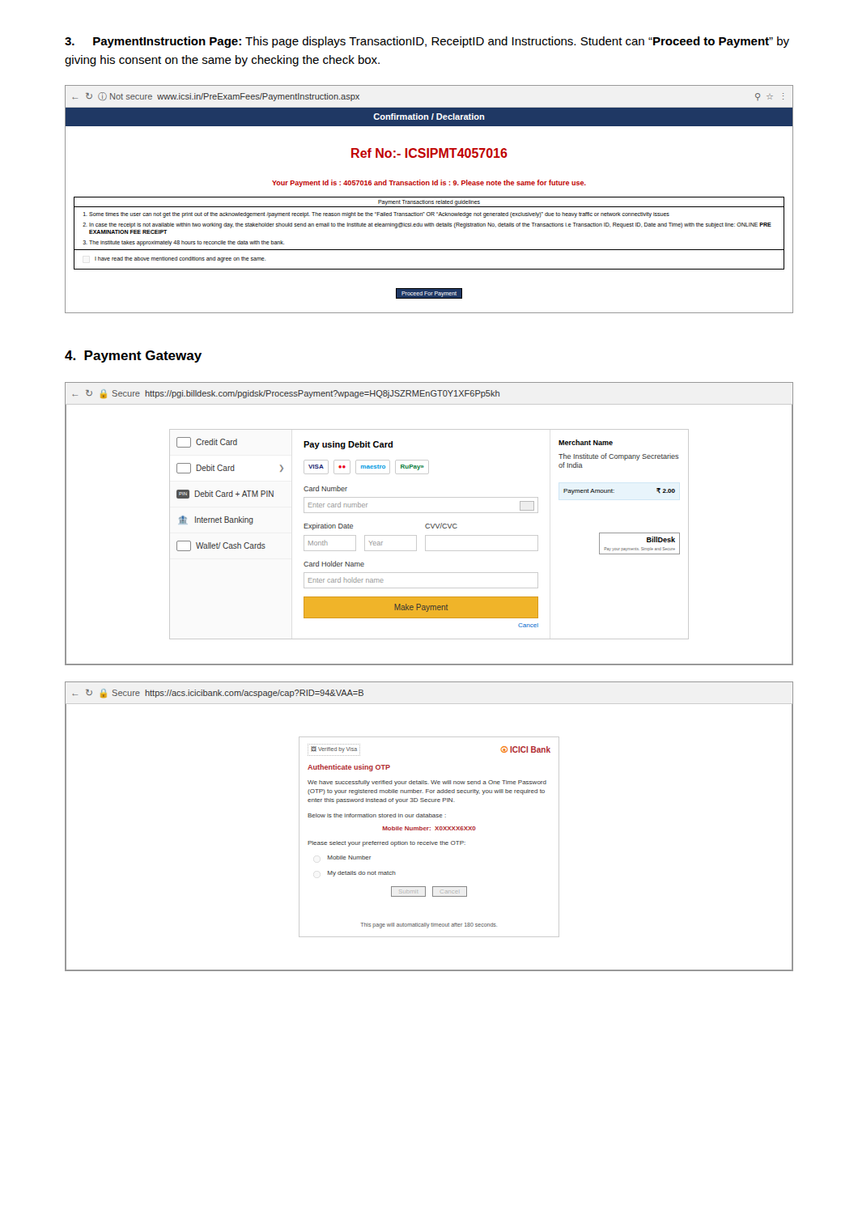3. PaymentInstruction Page: This page displays TransactionID, ReceiptID and Instructions. Student can “Proceed to Payment” by giving his consent on the same by checking the check box.
← ↻ ⓘ Not secure www.icsi.in/PreExamFees/PaymentInstruction.aspx ⚲ ☆ ⋮
Confirmation / Declaration
Ref No:- ICSIPMT4057016
Your Payment Id is : 4057016 and Transaction Id is : 9. Please note the same for future use.
Payment Transactions related guidelines
Some times the user can not get the print out of the acknowledgement /payment receipt. The reason might be the “Failed Transaction” OR “Acknowledge not generated (exclusively)” due to heavy traffic or network connectivity issues
In case the receipt is not available within two working day, the stakeholder should send an email to the Institute at elearning@icsi.edu with details (Registration No, details of the Transactions i.e Transaction ID, Request ID, Date and Time) with the subject line: ONLINE PRE EXAMINATION FEE RECEIPT
The institute takes approximately 48 hours to reconcile the data with the bank.
I have read the above mentioned conditions and agree on the same.
Proceed For Payment
4. Payment Gateway
← ↻ 🔒 Secure https://pgi.billdesk.com/pgidsk/ProcessPayment?wpage=HQ8jJSZRMEnGT0Y1XF6Pp5kh
Credit Card
Debit Card ❯
PIN Debit Card + ATM PIN
🏦 Internet Banking
Wallet/ Cash Cards
Pay using Debit Card
VISA ●● maestro RuPay»
Card Number
Enter card number
Expiration Date
Month
Year
CVV/CVC
Card Holder Name
Enter card holder name
Make Payment
Cancel
Merchant Name
The Institute of Company Secretaries of India
Payment Amount: ₹ 2.00
BillDeskPay your payments. Simple and Secure
← ↻ 🔒 Secure https://acs.icicibank.com/acspage/cap?RID=94&VAA=B
🖼 Verified by Visa ⦿ICICI Bank
Authenticate using OTP
We have successfully verified your details. We will now send a One Time Password (OTP) to your registered mobile number. For added security, you will be required to enter this password instead of your 3D Secure PIN.
Below is the information stored in our database :
Mobile Number: X0XXXX6XX0
Please select your preferred option to receive the OTP:
Mobile Number My details do not match
Submit Cancel
This page will automatically timeout after 180 seconds.